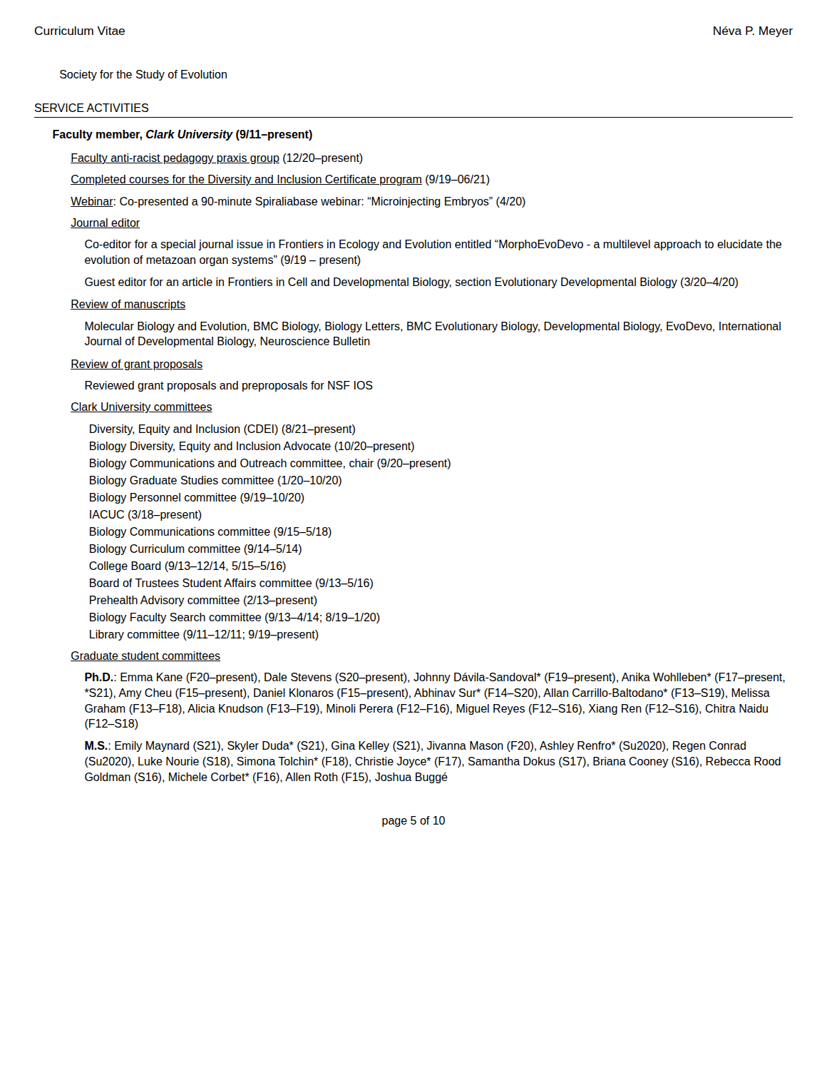Curriculum Vitae Néva P. Meyer
Society for the Study of Evolution
SERVICE ACTIVITIES
Faculty member, Clark University (9/11–present)
Faculty anti-racist pedagogy praxis group (12/20–present)
Completed courses for the Diversity and Inclusion Certificate program (9/19–06/21)
Webinar: Co-presented a 90-minute Spiraliabase webinar: “Microinjecting Embryos” (4/20)
Journal editor
Co-editor for a special journal issue in Frontiers in Ecology and Evolution entitled “MorphoEvoDevo - a multilevel approach to elucidate the evolution of metazoan organ systems” (9/19 – present)
Guest editor for an article in Frontiers in Cell and Developmental Biology, section Evolutionary Developmental Biology (3/20–4/20)
Review of manuscripts
Molecular Biology and Evolution, BMC Biology, Biology Letters, BMC Evolutionary Biology, Developmental Biology, EvoDevo, International Journal of Developmental Biology, Neuroscience Bulletin
Review of grant proposals
Reviewed grant proposals and preproposals for NSF IOS
Clark University committees
Diversity, Equity and Inclusion (CDEI) (8/21–present)
Biology Diversity, Equity and Inclusion Advocate (10/20–present)
Biology Communications and Outreach committee, chair (9/20–present)
Biology Graduate Studies committee (1/20–10/20)
Biology Personnel committee (9/19–10/20)
IACUC (3/18–present)
Biology Communications committee (9/15–5/18)
Biology Curriculum committee (9/14–5/14)
College Board (9/13–12/14, 5/15–5/16)
Board of Trustees Student Affairs committee (9/13–5/16)
Prehealth Advisory committee (2/13–present)
Biology Faculty Search committee (9/13–4/14; 8/19–1/20)
Library committee (9/11–12/11; 9/19–present)
Graduate student committees
Ph.D.: Emma Kane (F20–present), Dale Stevens (S20–present), Johnny Dávila-Sandoval* (F19–present), Anika Wohlleben* (F17–present, *S21), Amy Cheu (F15–present), Daniel Klonaros (F15–present), Abhinav Sur* (F14–S20), Allan Carrillo-Baltodano* (F13–S19), Melissa Graham (F13–F18), Alicia Knudson (F13–F19), Minoli Perera (F12–F16), Miguel Reyes (F12–S16), Xiang Ren (F12–S16), Chitra Naidu (F12–S18)
M.S.: Emily Maynard (S21), Skyler Duda* (S21), Gina Kelley (S21), Jivanna Mason (F20), Ashley Renfro* (Su2020), Regen Conrad (Su2020), Luke Nourie (S18), Simona Tolchin* (F18), Christie Joyce* (F17), Samantha Dokus (S17), Briana Cooney (S16), Rebecca Rood Goldman (S16), Michele Corbet* (F16), Allen Roth (F15), Joshua Buggé
page 5 of 10